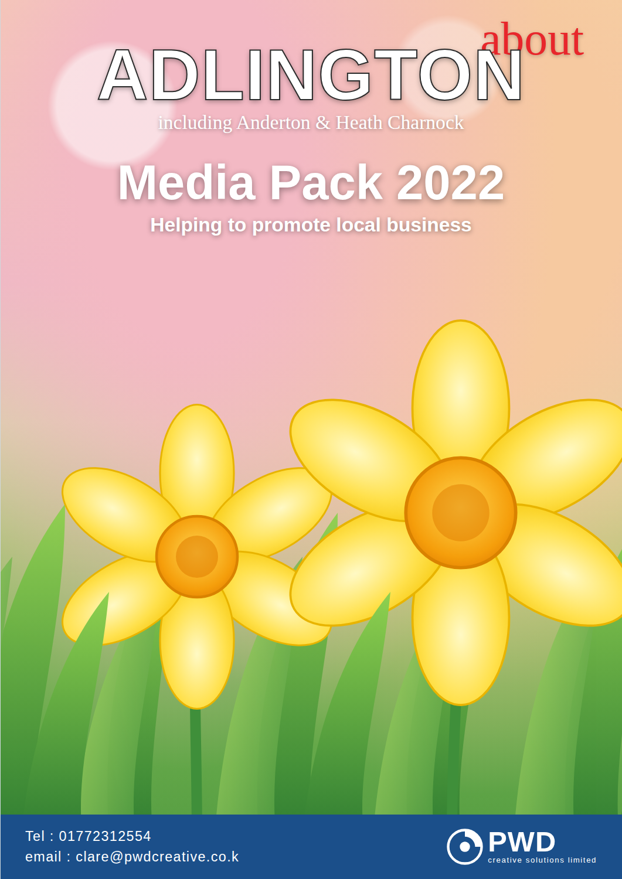about
ADLINGTON
including Anderton & Heath Charnock
Media Pack 2022
Helping to promote local business
Tel : 01772312554
email : clare@pwdcreative.co.k
PWD creative solutions limited